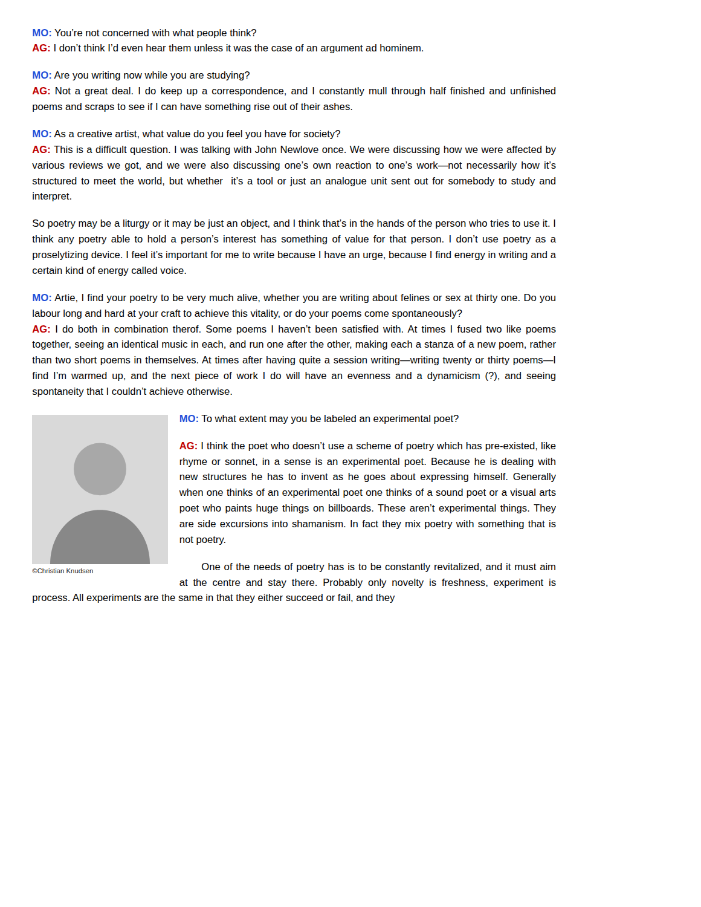MO: You’re not concerned with what people think?
AG: I don’t think I’d even hear them unless it was the case of an argument ad hominem.
MO: Are you writing now while you are studying?
AG: Not a great deal. I do keep up a correspondence, and I constantly mull through half finished and unfinished poems and scraps to see if I can have something rise out of their ashes.
MO: As a creative artist, what value do you feel you have for society?
AG: This is a difficult question. I was talking with John Newlove once. We were discussing how we were affected by various reviews we got, and we were also discussing one’s own reaction to one’s work—not necessarily how it’s structured to meet the world, but whether it’s a tool or just an analogue unit sent out for somebody to study and interpret.
So poetry may be a liturgy or it may be just an object, and I think that’s in the hands of the person who tries to use it. I think any poetry able to hold a person’s interest has something of value for that person. I don’t use poetry as a proselytizing device. I feel it’s important for me to write because I have an urge, because I find energy in writing and a certain kind of energy called voice.
MO: Artie, I find your poetry to be very much alive, whether you are writing about felines or sex at thirty one. Do you labour long and hard at your craft to achieve this vitality, or do your poems come spontaneously?
AG: I do both in combination therof. Some poems I haven’t been satisfied with. At times I fused two like poems together, seeing an identical music in each, and run one after the other, making each a stanza of a new poem, rather than two short poems in themselves. At times after having quite a session writing—writing twenty or thirty poems—I find I’m warmed up, and the next piece of work I do will have an evenness and a dynamicism (?), and seeing spontaneity that I couldn’t achieve otherwise.
©Christian Knudsen
MO: To what extent may you be labeled an experimental poet?
AG: I think the poet who doesn’t use a scheme of poetry which has pre-existed, like rhyme or sonnet, in a sense is an experimental poet. Because he is dealing with new structures he has to invent as he goes about expressing himself. Generally when one thinks of an experimental poet one thinks of a sound poet or a visual arts poet who paints huge things on billboards. These aren’t experimental things. They are side excursions into shamanism. In fact they mix poetry with something that is not poetry.
One of the needs of poetry has is to be constantly revitalized, and it must aim at the centre and stay there. Probably only novelty is freshness, experiment is process. All experiments are the same in that they either succeed or fail, and they